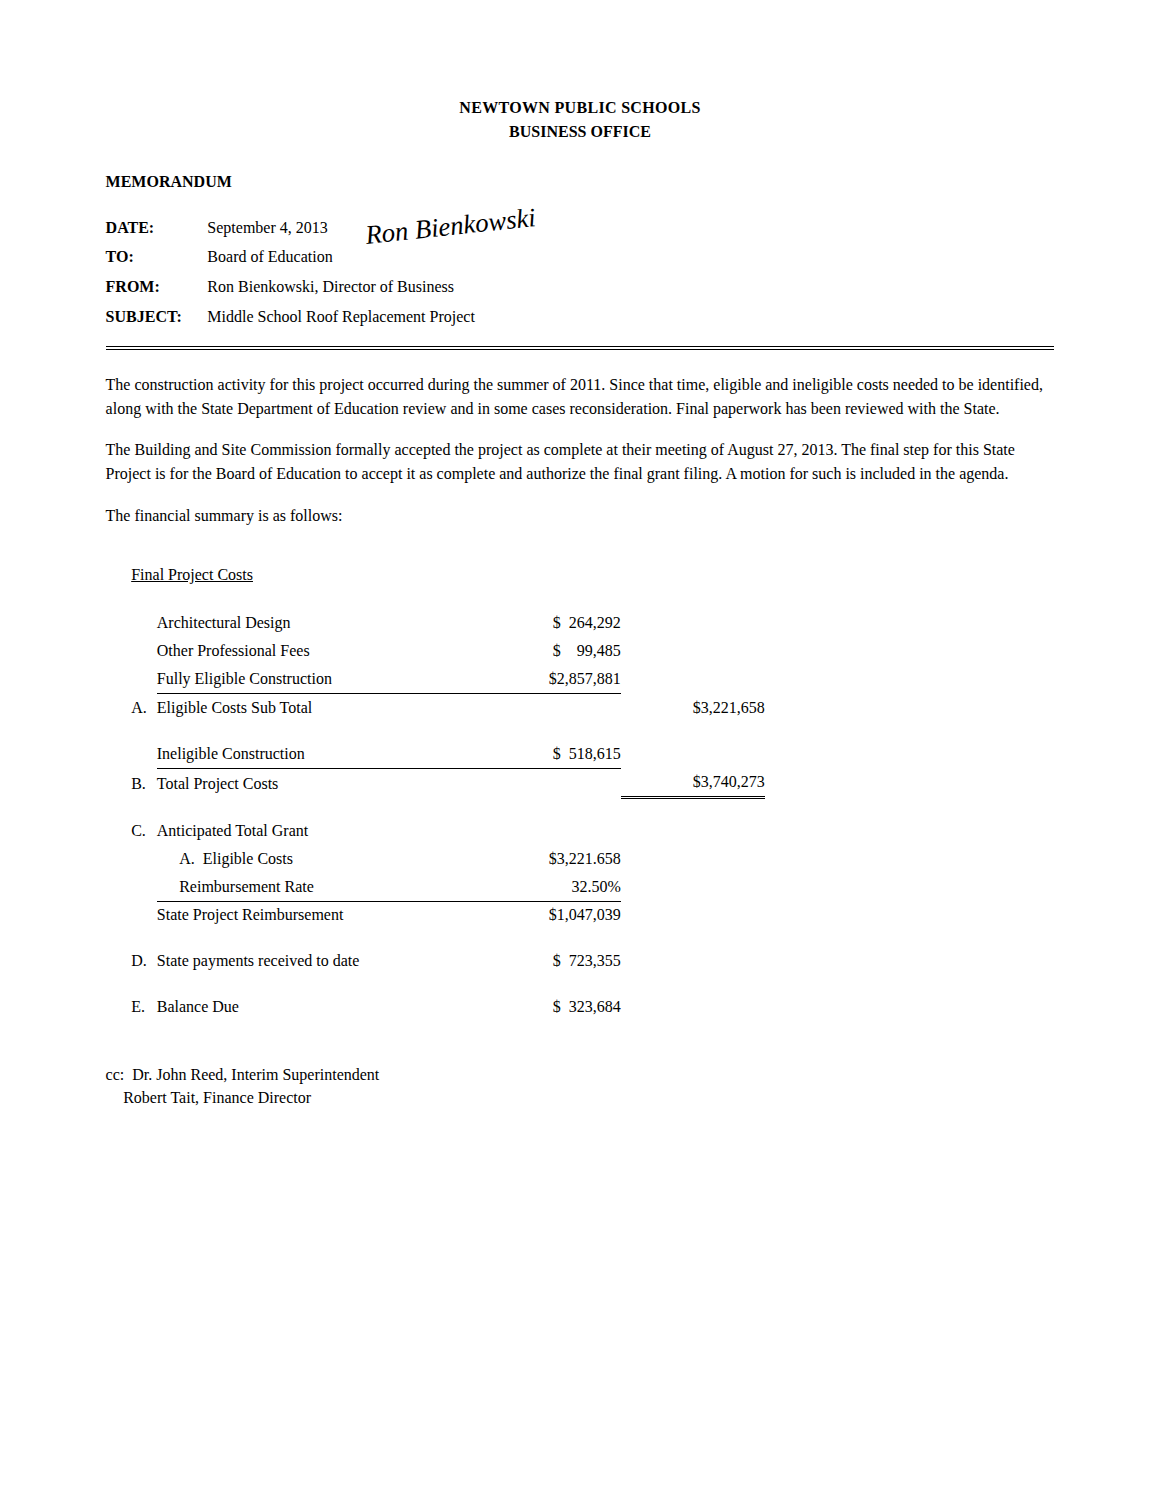Newtown Public Schools
Business Office
Memorandum
| Date: | September 4, 2013 | Ron Bienkowski |
| To: | Board of Education |
| From: | Ron Bienkowski, Director of Business |
| Subject: | Middle School Roof Replacement Project |
The construction activity for this project occurred during the summer of 2011. Since that time, eligible and ineligible costs needed to be identified, along with the State Department of Education review and in some cases reconsideration. Final paperwork has been reviewed with the State.
The Building and Site Commission formally accepted the project as complete at their meeting of August 27, 2013. The final step for this State Project is for the Board of Education to accept it as complete and authorize the final grant filing. A motion for such is included in the agenda.
The financial summary is as follows:
Final Project Costs
| | Architectural Design | $ 264,292 | |
| | Other Professional Fees | $ 99,485 | |
| | Fully Eligible Construction | $2,857,881 | |
| A. | Eligible Costs Sub Total | | $3,221,658 |
| | Ineligible Construction | $ 518,615 | |
| B. | Total Project Costs | | $3,740,273 |
| C. | Anticipated Total Grant | | |
| | A. Eligible Costs | $3,221.658 | |
| | Reimbursement Rate | 32.50% | |
| | State Project Reimbursement | $1,047,039 | |
| D. | State payments received to date | $ 723,355 | |
| E. | Balance Due | $ 323,684 | |
cc: Dr. John Reed, Interim Superintendent
Robert Tait, Finance Director